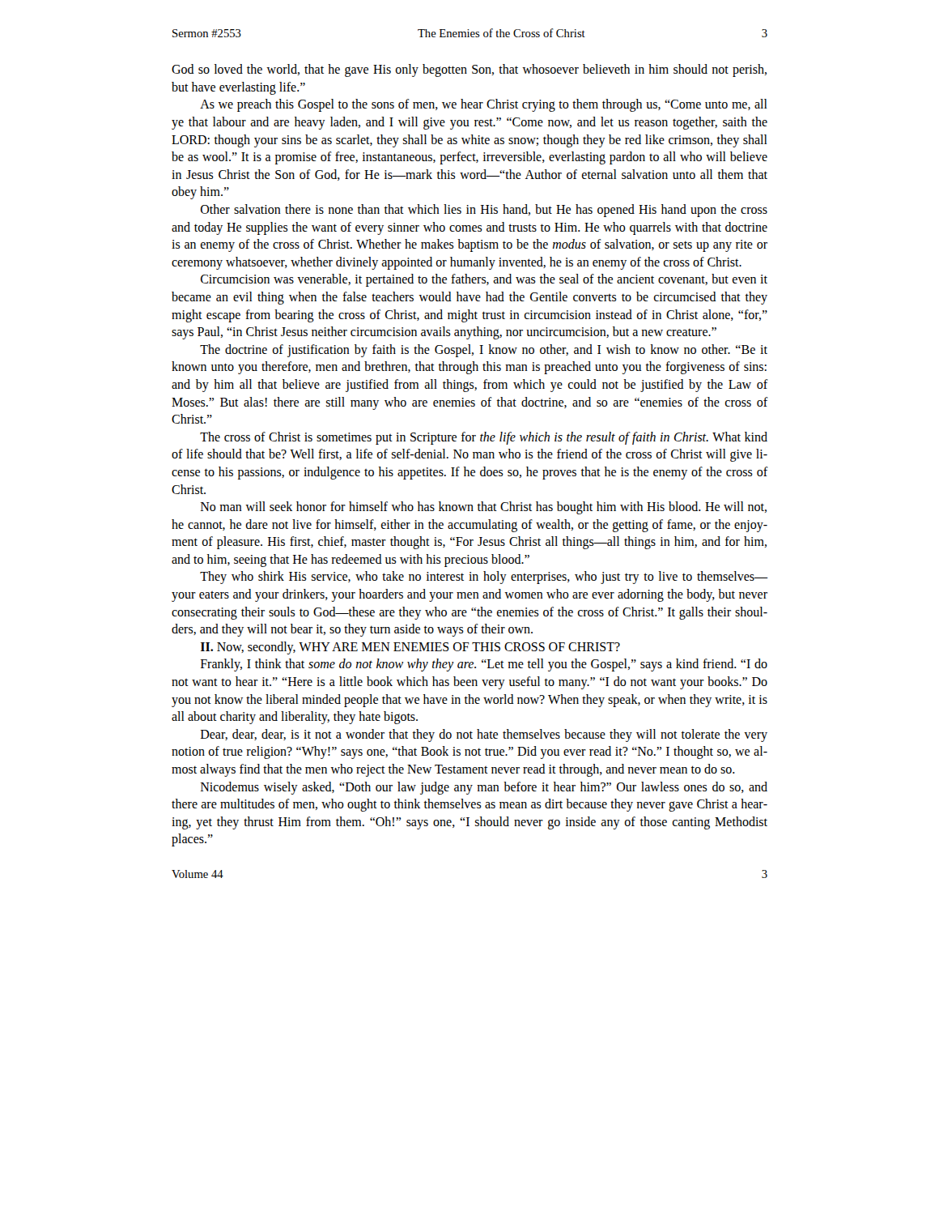Sermon #2553 The Enemies of the Cross of Christ 3
God so loved the world, that he gave His only begotten Son, that whosoever believeth in him should not perish, but have everlasting life.”
As we preach this Gospel to the sons of men, we hear Christ crying to them through us, “Come unto me, all ye that labour and are heavy laden, and I will give you rest.” “Come now, and let us reason together, saith the LORD: though your sins be as scarlet, they shall be as white as snow; though they be red like crimson, they shall be as wool.” It is a promise of free, instantaneous, perfect, irreversible, everlasting pardon to all who will believe in Jesus Christ the Son of God, for He is—mark this word—“the Author of eternal salvation unto all them that obey him.”
Other salvation there is none than that which lies in His hand, but He has opened His hand upon the cross and today He supplies the want of every sinner who comes and trusts to Him. He who quarrels with that doctrine is an enemy of the cross of Christ. Whether he makes baptism to be the modus of salvation, or sets up any rite or ceremony whatsoever, whether divinely appointed or humanly invented, he is an enemy of the cross of Christ.
Circumcision was venerable, it pertained to the fathers, and was the seal of the ancient covenant, but even it became an evil thing when the false teachers would have had the Gentile converts to be circumcised that they might escape from bearing the cross of Christ, and might trust in circumcision instead of in Christ alone, “for,” says Paul, “in Christ Jesus neither circumcision avails anything, nor uncircumcision, but a new creature.”
The doctrine of justification by faith is the Gospel, I know no other, and I wish to know no other. “Be it known unto you therefore, men and brethren, that through this man is preached unto you the forgiveness of sins: and by him all that believe are justified from all things, from which ye could not be justified by the Law of Moses.” But alas! there are still many who are enemies of that doctrine, and so are “enemies of the cross of Christ.”
The cross of Christ is sometimes put in Scripture for the life which is the result of faith in Christ. What kind of life should that be? Well first, a life of self-denial. No man who is the friend of the cross of Christ will give license to his passions, or indulgence to his appetites. If he does so, he proves that he is the enemy of the cross of Christ.
No man will seek honor for himself who has known that Christ has bought him with His blood. He will not, he cannot, he dare not live for himself, either in the accumulating of wealth, or the getting of fame, or the enjoyment of pleasure. His first, chief, master thought is, “For Jesus Christ all things—all things in him, and for him, and to him, seeing that He has redeemed us with his precious blood.”
They who shirk His service, who take no interest in holy enterprises, who just try to live to themselves—your eaters and your drinkers, your hoarders and your men and women who are ever adorning the body, but never consecrating their souls to God—these are they who are “the enemies of the cross of Christ.” It galls their shoulders, and they will not bear it, so they turn aside to ways of their own.
II. Now, secondly, WHY ARE MEN ENEMIES OF THIS CROSS OF CHRIST?
Frankly, I think that some do not know why they are. “Let me tell you the Gospel,” says a kind friend. “I do not want to hear it.” “Here is a little book which has been very useful to many.” “I do not want your books.” Do you not know the liberal minded people that we have in the world now? When they speak, or when they write, it is all about charity and liberality, they hate bigots.
Dear, dear, dear, is it not a wonder that they do not hate themselves because they will not tolerate the very notion of true religion? “Why!” says one, “that Book is not true.” Did you ever read it? “No.” I thought so, we almost always find that the men who reject the New Testament never read it through, and never mean to do so.
Nicodemus wisely asked, “Doth our law judge any man before it hear him?” Our lawless ones do so, and there are multitudes of men, who ought to think themselves as mean as dirt because they never gave Christ a hearing, yet they thrust Him from them. “Oh!” says one, “I should never go inside any of those canting Methodist places.”
Volume 44 3